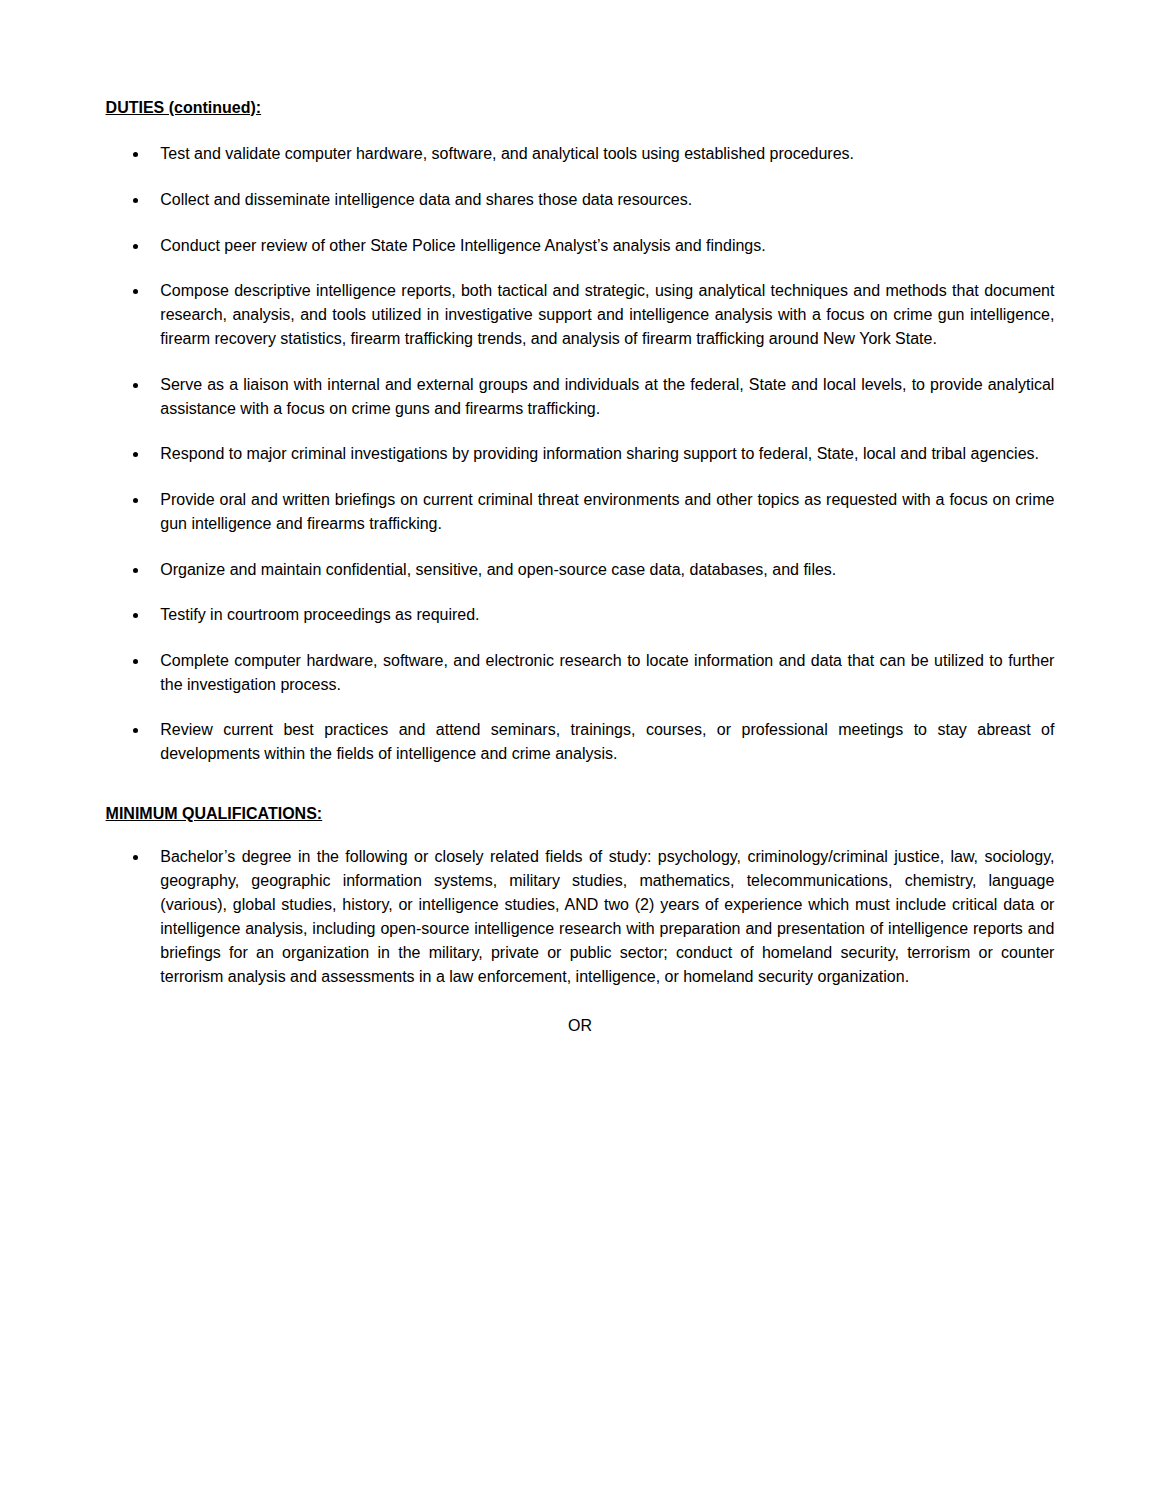DUTIES (continued):
Test and validate computer hardware, software, and analytical tools using established procedures.
Collect and disseminate intelligence data and shares those data resources.
Conduct peer review of other State Police Intelligence Analyst’s analysis and findings.
Compose descriptive intelligence reports, both tactical and strategic, using analytical techniques and methods that document research, analysis, and tools utilized in investigative support and intelligence analysis with a focus on crime gun intelligence, firearm recovery statistics, firearm trafficking trends, and analysis of firearm trafficking around New York State.
Serve as a liaison with internal and external groups and individuals at the federal, State and local levels, to provide analytical assistance with a focus on crime guns and firearms trafficking.
Respond to major criminal investigations by providing information sharing support to federal, State, local and tribal agencies.
Provide oral and written briefings on current criminal threat environments and other topics as requested with a focus on crime gun intelligence and firearms trafficking.
Organize and maintain confidential, sensitive, and open-source case data, databases, and files.
Testify in courtroom proceedings as required.
Complete computer hardware, software, and electronic research to locate information and data that can be utilized to further the investigation process.
Review current best practices and attend seminars, trainings, courses, or professional meetings to stay abreast of developments within the fields of intelligence and crime analysis.
MINIMUM QUALIFICATIONS:
Bachelor’s degree in the following or closely related fields of study: psychology, criminology/criminal justice, law, sociology, geography, geographic information systems, military studies, mathematics, telecommunications, chemistry, language (various), global studies, history, or intelligence studies, AND two (2) years of experience which must include critical data or intelligence analysis, including open-source intelligence research with preparation and presentation of intelligence reports and briefings for an organization in the military, private or public sector; conduct of homeland security, terrorism or counter terrorism analysis and assessments in a law enforcement, intelligence, or homeland security organization.
OR